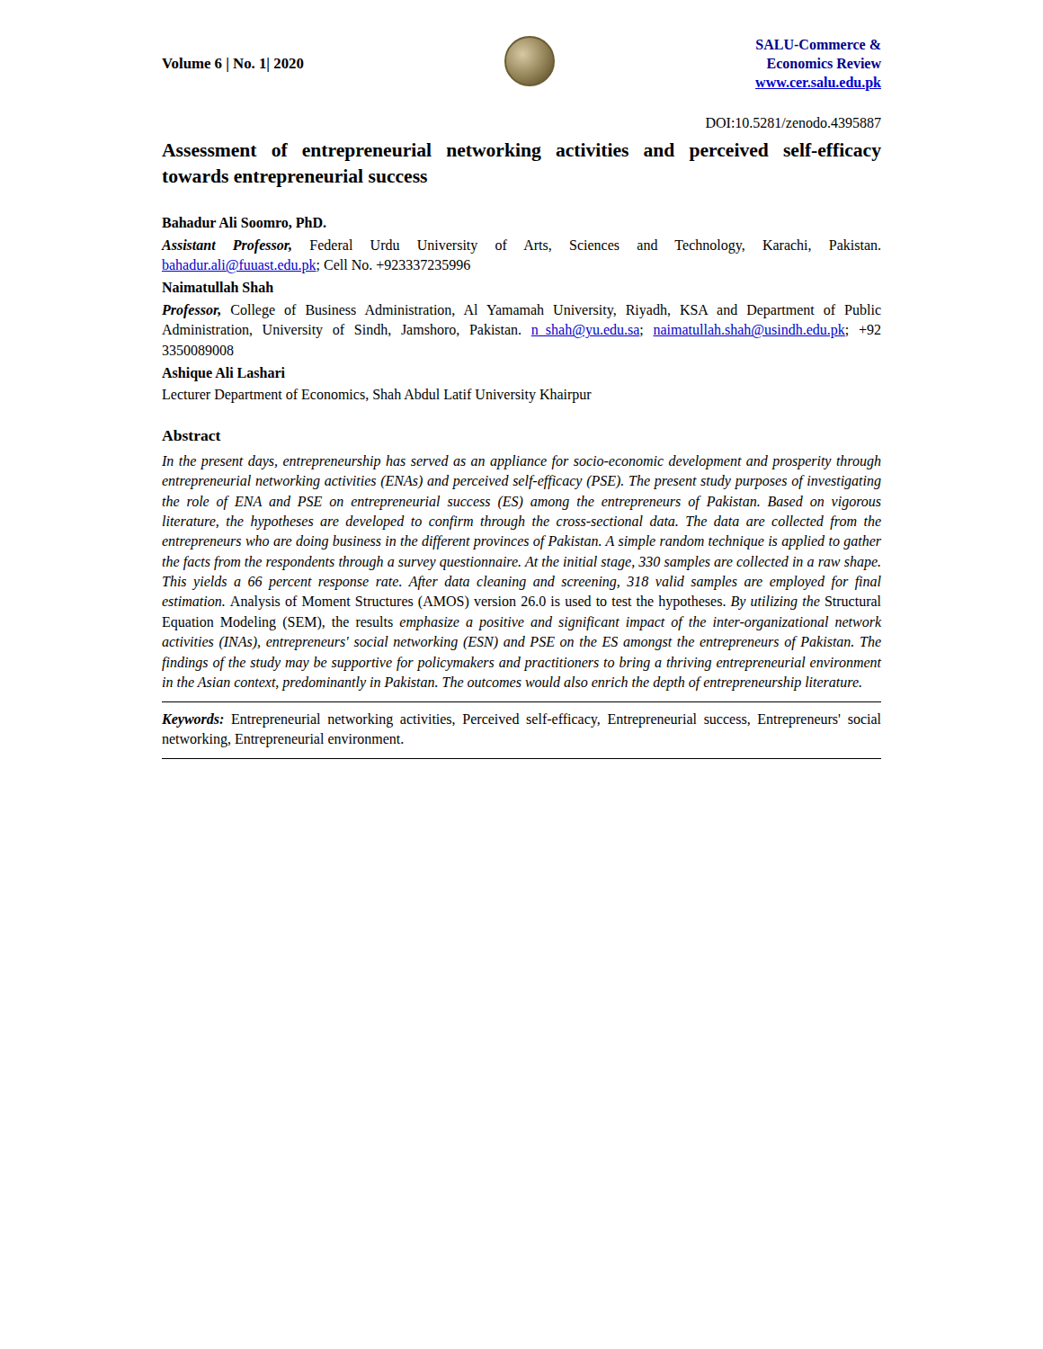Volume 6 | No. 1| 2020
SALU-Commerce &
Economics Review
www.cer.salu.edu.pk
DOI:10.5281/zenodo.4395887
Assessment of entrepreneurial networking activities and perceived self-efficacy towards entrepreneurial success
Bahadur Ali Soomro, PhD.
Assistant Professor, Federal Urdu University of Arts, Sciences and Technology, Karachi, Pakistan. bahadur.ali@fuuast.edu.pk; Cell No. +923337235996
Naimatullah Shah
Professor, College of Business Administration, Al Yamamah University, Riyadh, KSA and Department of Public Administration, University of Sindh, Jamshoro, Pakistan. n_shah@yu.edu.sa; naimatullah.shah@usindh.edu.pk; +92 3350089008
Ashique Ali Lashari
Lecturer Department of Economics, Shah Abdul Latif University Khairpur
Abstract
In the present days, entrepreneurship has served as an appliance for socio-economic development and prosperity through entrepreneurial networking activities (ENAs) and perceived self-efficacy (PSE). The present study purposes of investigating the role of ENA and PSE on entrepreneurial success (ES) among the entrepreneurs of Pakistan. Based on vigorous literature, the hypotheses are developed to confirm through the cross-sectional data. The data are collected from the entrepreneurs who are doing business in the different provinces of Pakistan. A simple random technique is applied to gather the facts from the respondents through a survey questionnaire. At the initial stage, 330 samples are collected in a raw shape. This yields a 66 percent response rate. After data cleaning and screening, 318 valid samples are employed for final estimation. Analysis of Moment Structures (AMOS) version 26.0 is used to test the hypotheses. By utilizing the Structural Equation Modeling (SEM), the results emphasize a positive and significant impact of the inter-organizational network activities (INAs), entrepreneurs' social networking (ESN) and PSE on the ES amongst the entrepreneurs of Pakistan. The findings of the study may be supportive for policymakers and practitioners to bring a thriving entrepreneurial environment in the Asian context, predominantly in Pakistan. The outcomes would also enrich the depth of entrepreneurship literature.
Keywords: Entrepreneurial networking activities, Perceived self-efficacy, Entrepreneurial success, Entrepreneurs' social networking, Entrepreneurial environment.